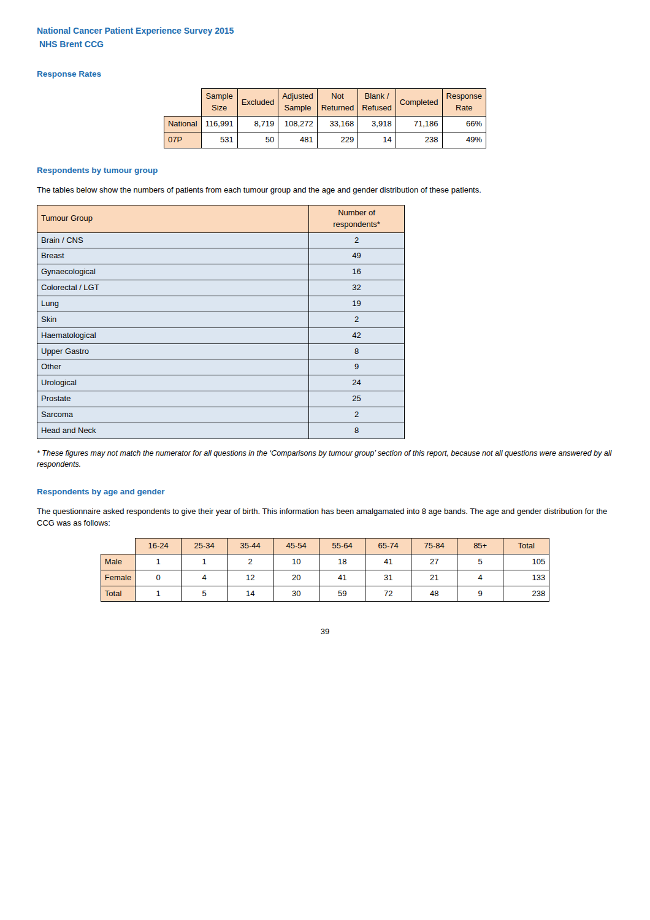National Cancer Patient Experience Survey 2015
NHS Brent CCG
Response Rates
| | Sample Size | Excluded | Adjusted Sample | Not Returned | Blank / Refused | Completed | Response Rate |
| National | 116,991 | 8,719 | 108,272 | 33,168 | 3,918 | 71,186 | 66% |
| 07P | 531 | 50 | 481 | 229 | 14 | 238 | 49% |
Respondents by tumour group
The tables below show the numbers of patients from each tumour group and the age and gender distribution of these patients.
| Tumour Group | Number of respondents* |
| --- | --- |
| Brain / CNS | 2 |
| Breast | 49 |
| Gynaecological | 16 |
| Colorectal / LGT | 32 |
| Lung | 19 |
| Skin | 2 |
| Haematological | 42 |
| Upper Gastro | 8 |
| Other | 9 |
| Urological | 24 |
| Prostate | 25 |
| Sarcoma | 2 |
| Head and Neck | 8 |
* These figures may not match the numerator for all questions in the ‘Comparisons by tumour group’ section of this report, because not all questions were answered by all respondents.
Respondents by age and gender
The questionnaire asked respondents to give their year of birth. This information has been amalgamated into 8 age bands. The age and gender distribution for the CCG was as follows:
| | 16-24 | 25-34 | 35-44 | 45-54 | 55-64 | 65-74 | 75-84 | 85+ | Total |
| Male | 1 | 1 | 2 | 10 | 18 | 41 | 27 | 5 | 105 |
| Female | 0 | 4 | 12 | 20 | 41 | 31 | 21 | 4 | 133 |
| Total | 1 | 5 | 14 | 30 | 59 | 72 | 48 | 9 | 238 |
39